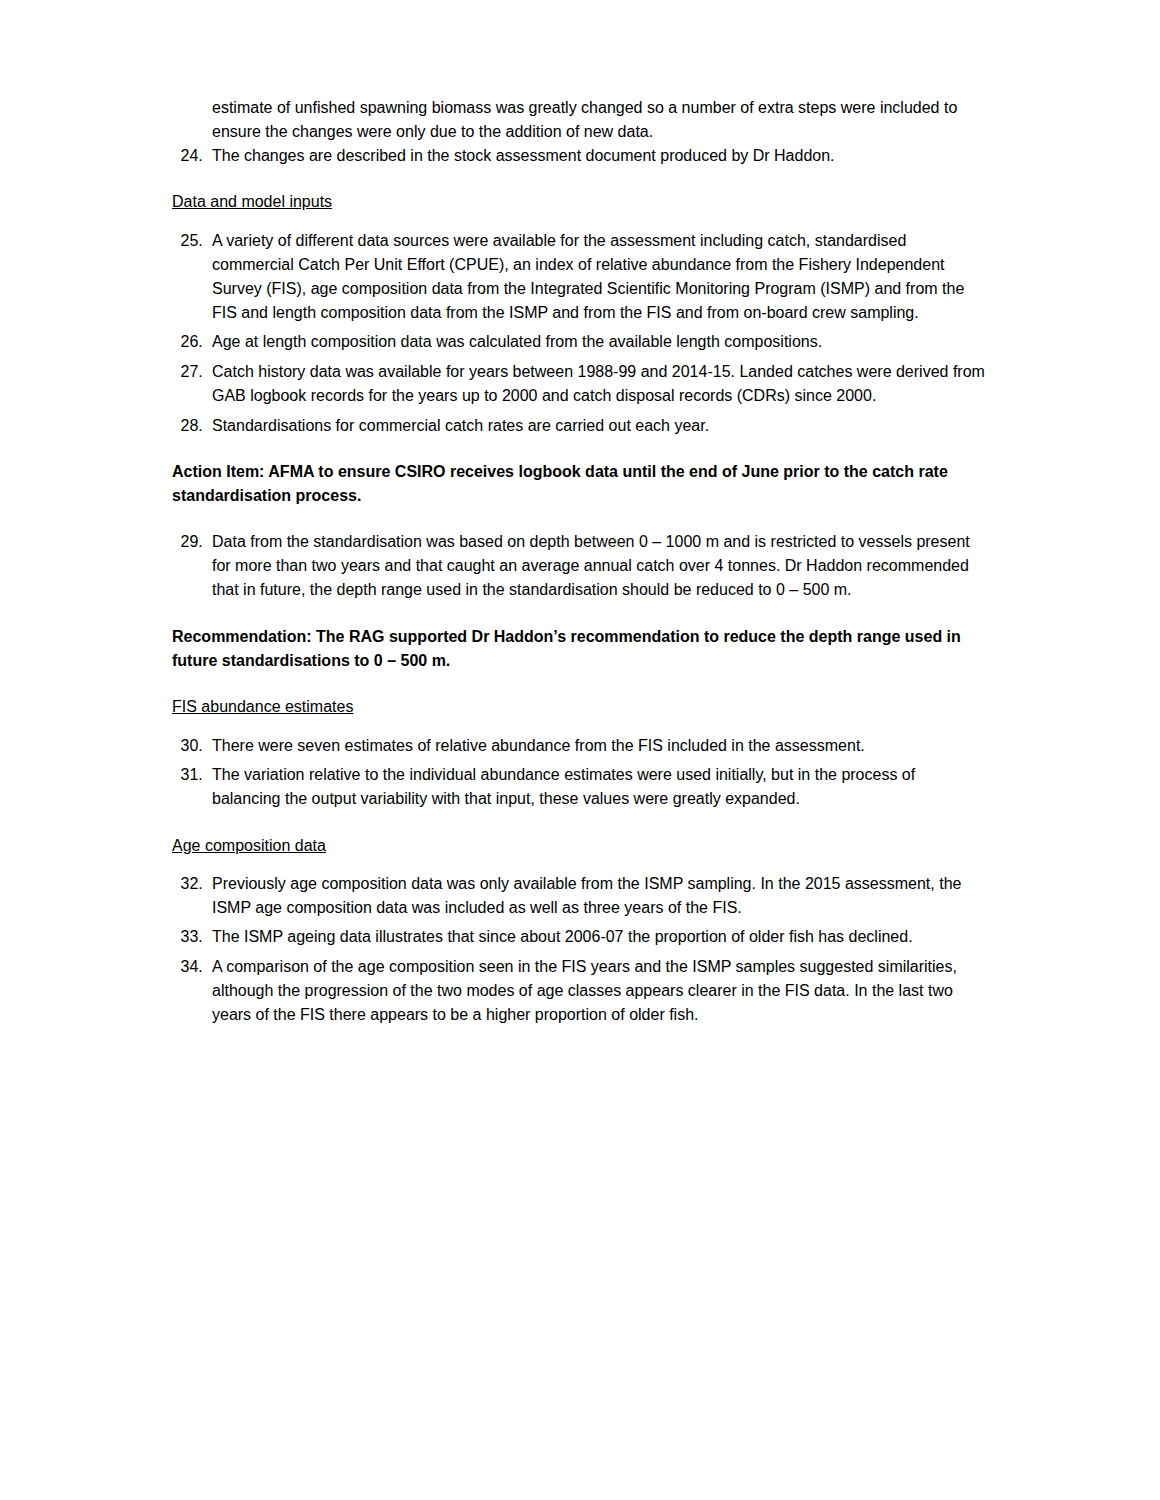estimate of unfished spawning biomass was greatly changed so a number of extra steps were included to ensure the changes were only due to the addition of new data.
The changes are described in the stock assessment document produced by Dr Haddon.
Data and model inputs
A variety of different data sources were available for the assessment including catch, standardised commercial Catch Per Unit Effort (CPUE), an index of relative abundance from the Fishery Independent Survey (FIS), age composition data from the Integrated Scientific Monitoring Program (ISMP) and from the FIS and length composition data from the ISMP and from the FIS and from on-board crew sampling.
Age at length composition data was calculated from the available length compositions.
Catch history data was available for years between 1988-99 and 2014-15. Landed catches were derived from GAB logbook records for the years up to 2000 and catch disposal records (CDRs) since 2000.
Standardisations for commercial catch rates are carried out each year.
Action Item: AFMA to ensure CSIRO receives logbook data until the end of June prior to the catch rate standardisation process.
Data from the standardisation was based on depth between 0 – 1000 m and is restricted to vessels present for more than two years and that caught an average annual catch over 4 tonnes. Dr Haddon recommended that in future, the depth range used in the standardisation should be reduced to 0 – 500 m.
Recommendation: The RAG supported Dr Haddon’s recommendation to reduce the depth range used in future standardisations to 0 – 500 m.
FIS abundance estimates
There were seven estimates of relative abundance from the FIS included in the assessment.
The variation relative to the individual abundance estimates were used initially, but in the process of balancing the output variability with that input, these values were greatly expanded.
Age composition data
Previously age composition data was only available from the ISMP sampling. In the 2015 assessment, the ISMP age composition data was included as well as three years of the FIS.
The ISMP ageing data illustrates that since about 2006-07 the proportion of older fish has declined.
A comparison of the age composition seen in the FIS years and the ISMP samples suggested similarities, although the progression of the two modes of age classes appears clearer in the FIS data. In the last two years of the FIS there appears to be a higher proportion of older fish.